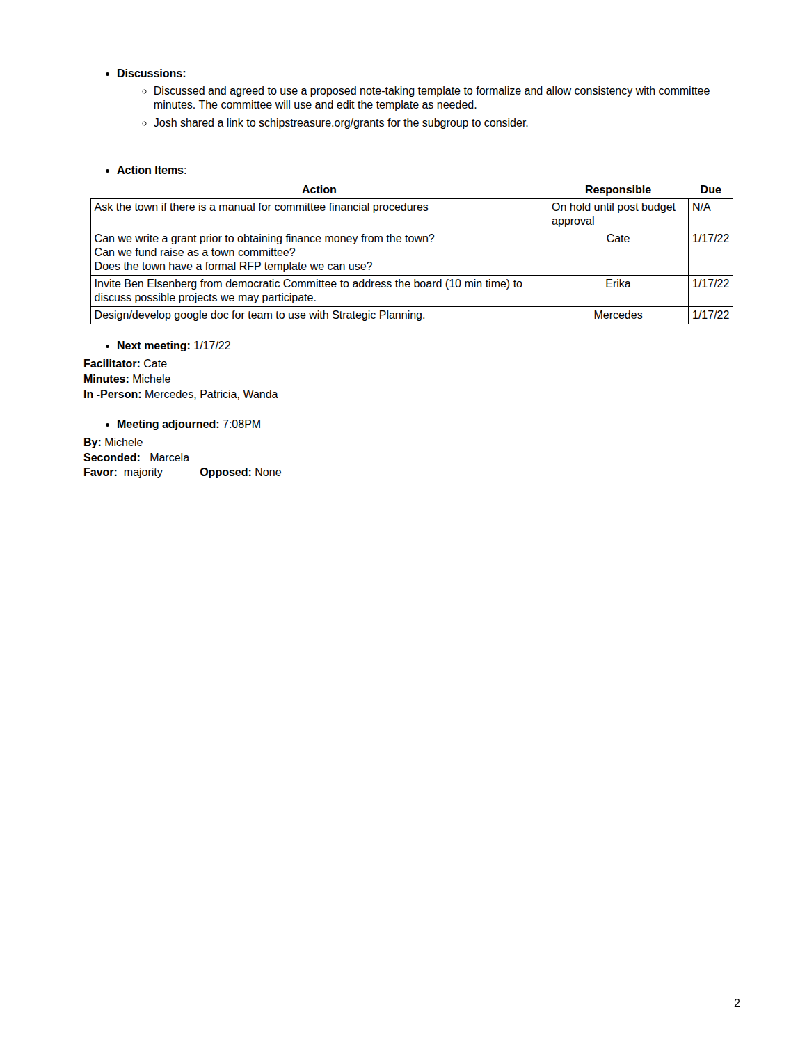Discussions:
Discussed and agreed to use a proposed note-taking template to formalize and allow consistency with committee minutes. The committee will use and edit the template as needed.
Josh shared a link to schipstreasure.org/grants for the subgroup to consider.
Action Items:
| Action | Responsible | Due |
| --- | --- | --- |
| Ask the town if there is a manual for committee financial procedures | On hold until post budget approval | N/A |
| Can we write a grant prior to obtaining finance money from the town? Can we fund raise as a town committee? Does the town have a formal RFP template we can use? | Cate | 1/17/22 |
| Invite Ben Elsenberg from democratic Committee to address the board (10 min time) to discuss possible projects we may participate. | Erika | 1/17/22 |
| Design/develop google doc for team to use with Strategic Planning. | Mercedes | 1/17/22 |
Next meeting: 1/17/22
Facilitator: Cate
Minutes: Michele
In -Person: Mercedes, Patricia, Wanda
Meeting adjourned: 7:08PM
By: Michele
Seconded: Marcela
Favor: majority Opposed: None
2